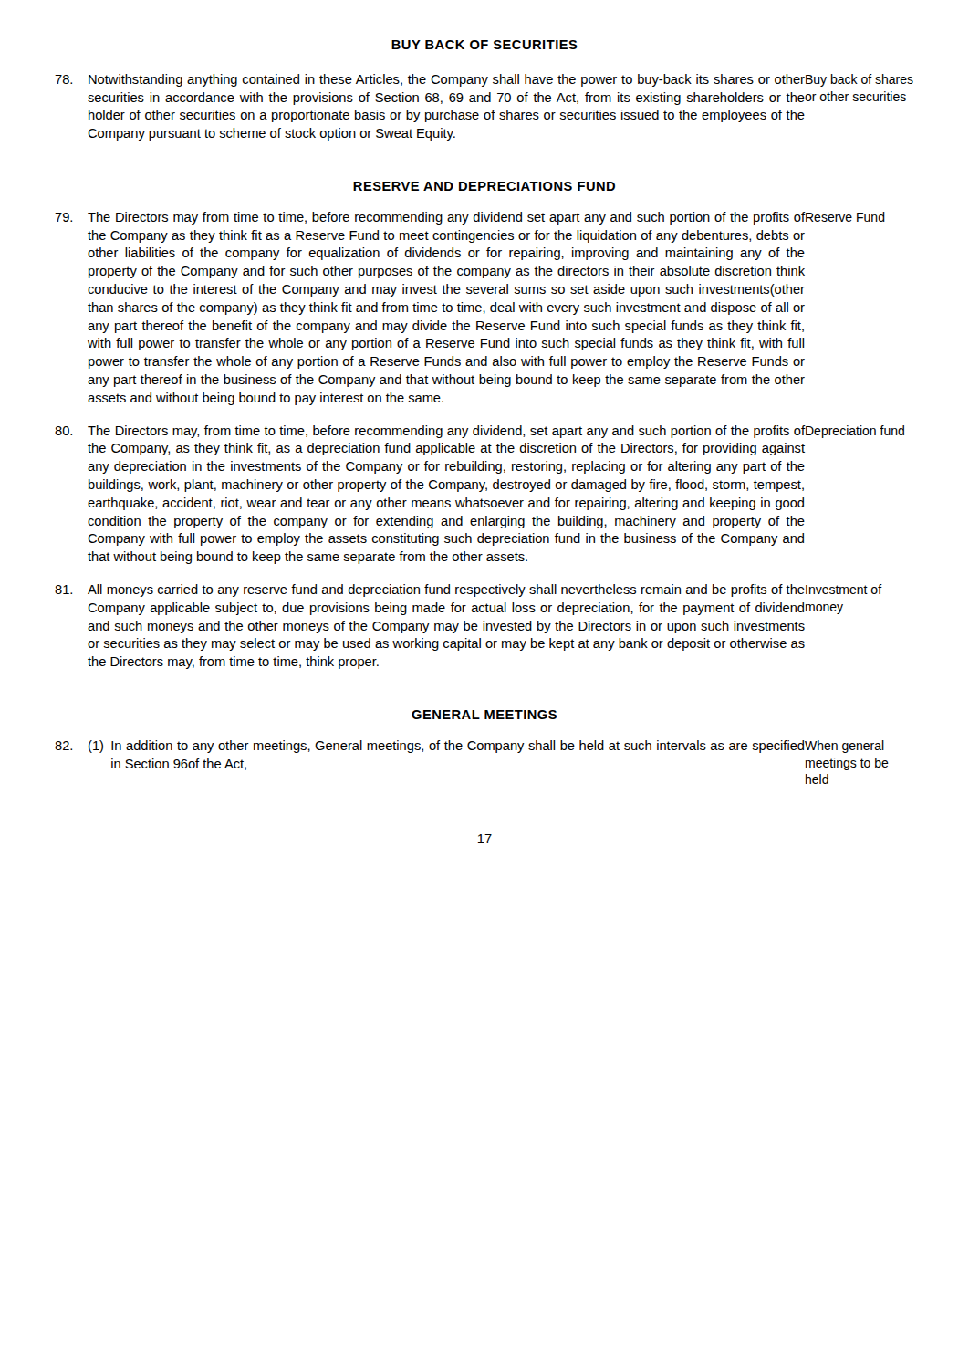BUY BACK OF SECURITIES
| 78. | Notwithstanding anything contained in these Articles, the Company shall have the power to buy-back its shares or other securities in accordance with the provisions of Section 68, 69 and 70 of the Act, from its existing shareholders or the holder of other securities on a proportionate basis or by purchase of shares or securities issued to the employees of the Company pursuant to scheme of stock option or Sweat Equity. | Buy back of shares or other securities |
RESERVE AND DEPRECIATIONS FUND
| 79. | The Directors may from time to time, before recommending any dividend set apart any and such portion of the profits of the Company as they think fit as a Reserve Fund to meet contingencies or for the liquidation of any debentures, debts or other liabilities of the company for equalization of dividends or for repairing, improving and maintaining any of the property of the Company and for such other purposes of the company as the directors in their absolute discretion think conducive to the interest of the Company and may invest the several sums so set aside upon such investments(other than shares of the company) as they think fit and from time to time, deal with every such investment and dispose of all or any part thereof the benefit of the company and may divide the Reserve Fund into such special funds as they think fit, with full power to transfer the whole or any portion of a Reserve Fund into such special funds as they think fit, with full power to transfer the whole of any portion of a Reserve Funds and also with full power to employ the Reserve Funds or any part thereof in the business of the Company and that without being bound to keep the same separate from the other assets and without being bound to pay interest on the same. | Reserve Fund |
| 80. | The Directors may, from time to time, before recommending any dividend, set apart any and such portion of the profits of the Company, as they think fit, as a depreciation fund applicable at the discretion of the Directors, for providing against any depreciation in the investments of the Company or for rebuilding, restoring, replacing or for altering any part of the buildings, work, plant, machinery or other property of the Company, destroyed or damaged by fire, flood, storm, tempest, earthquake, accident, riot, wear and tear or any other means whatsoever and for repairing, altering and keeping in good condition the property of the company or for extending and enlarging the building, machinery and property of the Company with full power to employ the assets constituting such depreciation fund in the business of the Company and that without being bound to keep the same separate from the other assets. | Depreciation fund |
| 81. | All moneys carried to any reserve fund and depreciation fund respectively shall nevertheless remain and be profits of the Company applicable subject to, due provisions being made for actual loss or depreciation, for the payment of dividend and such moneys and the other moneys of the Company may be invested by the Directors in or upon such investments or securities as they may select or may be used as working capital or may be kept at any bank or deposit or otherwise as the Directors may, from time to time, think proper. | Investment of money |
GENERAL MEETINGS
| 82. | (1) In addition to any other meetings, General meetings, of the Company shall be held at such intervals as are specified in Section 96of the Act, | When general meetings to be held |
17